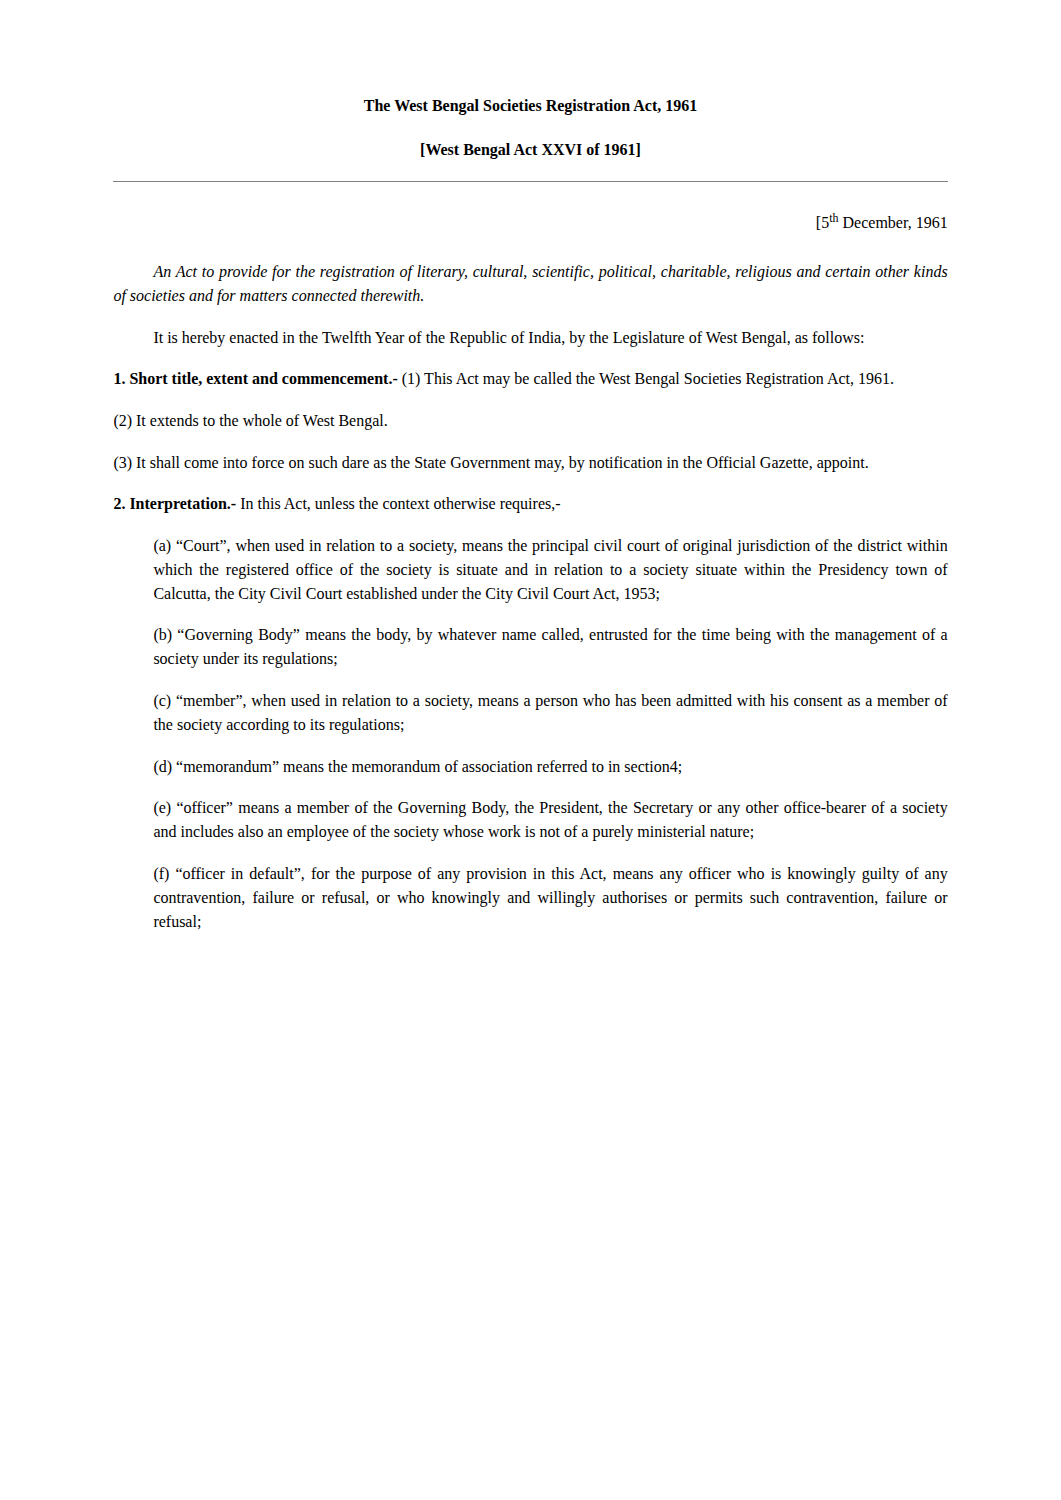The West Bengal Societies Registration Act, 1961
[West Bengal Act XXVI of 1961]
[5th December, 1961
An Act to provide for the registration of literary, cultural, scientific, political, charitable, religious and certain other kinds of societies and for matters connected therewith.
It is hereby enacted in the Twelfth Year of the Republic of India, by the Legislature of West Bengal, as follows:
1. Short title, extent and commencement.- (1) This Act may be called the West Bengal Societies Registration Act, 1961.
(2) It extends to the whole of West Bengal.
(3) It shall come into force on such dare as the State Government may, by notification in the Official Gazette, appoint.
2. Interpretation.- In this Act, unless the context otherwise requires,-
(a) “Court”, when used in relation to a society, means the principal civil court of original jurisdiction of the district within which the registered office of the society is situate and in relation to a society situate within the Presidency town of Calcutta, the City Civil Court established under the City Civil Court Act, 1953;
(b) “Governing Body” means the body, by whatever name called, entrusted for the time being with the management of a society under its regulations;
(c) “member”, when used in relation to a society, means a person who has been admitted with his consent as a member of the society according to its regulations;
(d) “memorandum” means the memorandum of association referred to in section4;
(e) “officer” means a member of the Governing Body, the President, the Secretary or any other office-bearer of a society and includes also an employee of the society whose work is not of a purely ministerial nature;
(f) “officer in default”, for the purpose of any provision in this Act, means any officer who is knowingly guilty of any contravention, failure or refusal, or who knowingly and willingly authorises or permits such contravention, failure or refusal;